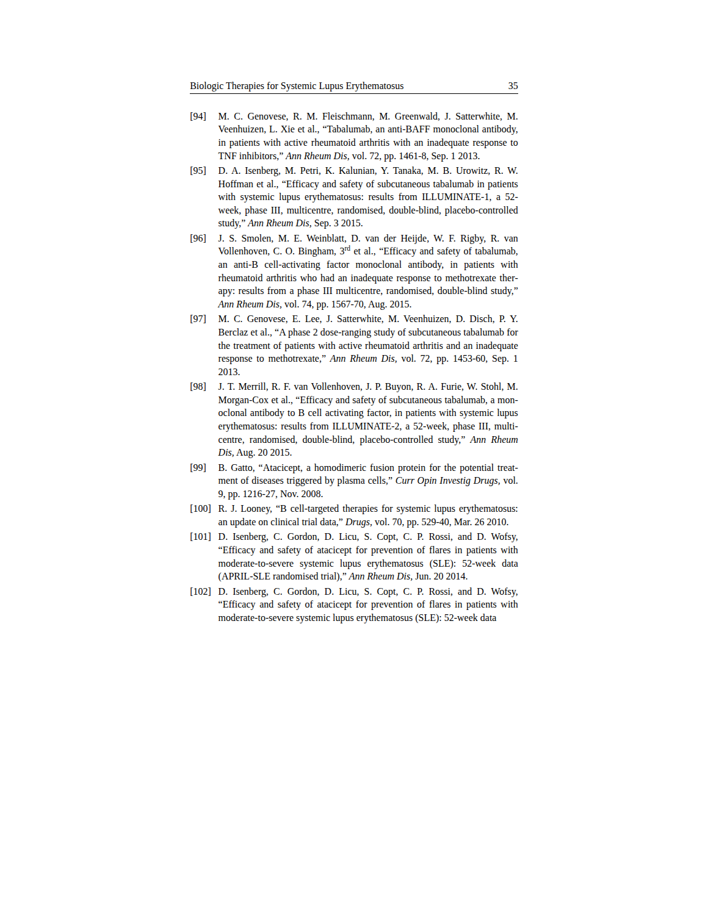Biologic Therapies for Systemic Lupus Erythematosus 35
[94] M. C. Genovese, R. M. Fleischmann, M. Greenwald, J. Satterwhite, M. Veenhuizen, L. Xie et al., “Tabalumab, an anti-BAFF monoclonal antibody, in patients with active rheumatoid arthritis with an inadequate response to TNF inhibitors,” Ann Rheum Dis, vol. 72, pp. 1461-8, Sep. 1 2013.
[95] D. A. Isenberg, M. Petri, K. Kalunian, Y. Tanaka, M. B. Urowitz, R. W. Hoffman et al., “Efficacy and safety of subcutaneous tabalumab in patients with systemic lupus erythematosus: results from ILLUMINATE-1, a 52-week, phase III, multicentre, randomised, double-blind, placebo-controlled study,” Ann Rheum Dis, Sep. 3 2015.
[96] J. S. Smolen, M. E. Weinblatt, D. van der Heijde, W. F. Rigby, R. van Vollenhoven, C. O. Bingham, 3rd et al., “Efficacy and safety of tabalumab, an anti-B cell-activating factor monoclonal antibody, in patients with rheumatoid arthritis who had an inadequate response to methotrexate therapy: results from a phase III multicentre, randomised, double-blind study,” Ann Rheum Dis, vol. 74, pp. 1567-70, Aug. 2015.
[97] M. C. Genovese, E. Lee, J. Satterwhite, M. Veenhuizen, D. Disch, P. Y. Berclaz et al., “A phase 2 dose-ranging study of subcutaneous tabalumab for the treatment of patients with active rheumatoid arthritis and an inadequate response to methotrexate,” Ann Rheum Dis, vol. 72, pp. 1453-60, Sep. 1 2013.
[98] J. T. Merrill, R. F. van Vollenhoven, J. P. Buyon, R. A. Furie, W. Stohl, M. Morgan-Cox et al., “Efficacy and safety of subcutaneous tabalumab, a monoclonal antibody to B cell activating factor, in patients with systemic lupus erythematosus: results from ILLUMINATE-2, a 52-week, phase III, multicentre, randomised, double-blind, placebo-controlled study,” Ann Rheum Dis, Aug. 20 2015.
[99] B. Gatto, “Atacicept, a homodimeric fusion protein for the potential treatment of diseases triggered by plasma cells,” Curr Opin Investig Drugs, vol. 9, pp. 1216-27, Nov. 2008.
[100] R. J. Looney, “B cell-targeted therapies for systemic lupus erythematosus: an update on clinical trial data,” Drugs, vol. 70, pp. 529-40, Mar. 26 2010.
[101] D. Isenberg, C. Gordon, D. Licu, S. Copt, C. P. Rossi, and D. Wofsy, “Efficacy and safety of atacicept for prevention of flares in patients with moderate-to-severe systemic lupus erythematosus (SLE): 52-week data (APRIL-SLE randomised trial),” Ann Rheum Dis, Jun. 20 2014.
[102] D. Isenberg, C. Gordon, D. Licu, S. Copt, C. P. Rossi, and D. Wofsy, “Efficacy and safety of atacicept for prevention of flares in patients with moderate-to-severe systemic lupus erythematosus (SLE): 52-week data